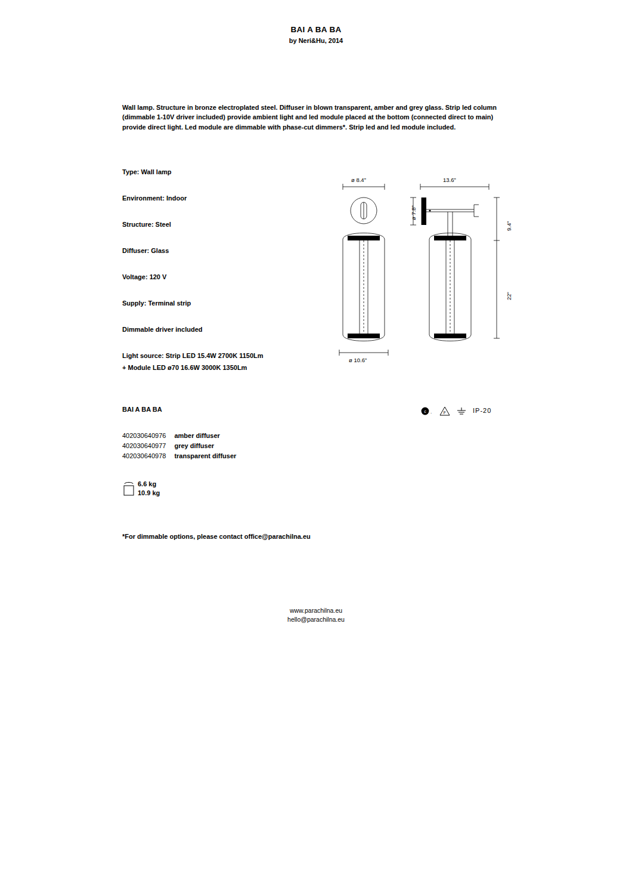BAI A BA BA
by Neri&Hu, 2014
Wall lamp. Structure in bronze electroplated steel. Diffuser in blown transparent, amber and grey glass. Strip led column (dimmable 1-10V driver included) provide ambient light and led module placed at the bottom (connected direct to main) provide direct light. Led module are dimmable with phase-cut dimmers*. Strip led and led module included.
Type: Wall lamp
Environment: Indoor
Structure: Steel
Diffuser: Glass
Voltage: 120 V
Supply: Terminal strip
Dimmable driver included
Light source: Strip LED 15.4W 2700K 1150Lm
+ Module LED ø70 16.6W 3000K 1350Lm
BAI A BA BA
| 402030640976 | amber diffuser |
| 402030640977 | grey diffuser |
| 402030640978 | transparent diffuser |
6.6 kg
10.9 kg
*For dimmable options, please contact office@parachilna.eu
ø 8.4” ø 10.6” 13.6” ø 7.8” 9.4” 22”
c . F IP-20
www.parachilna.eu
hello@parachilna.eu